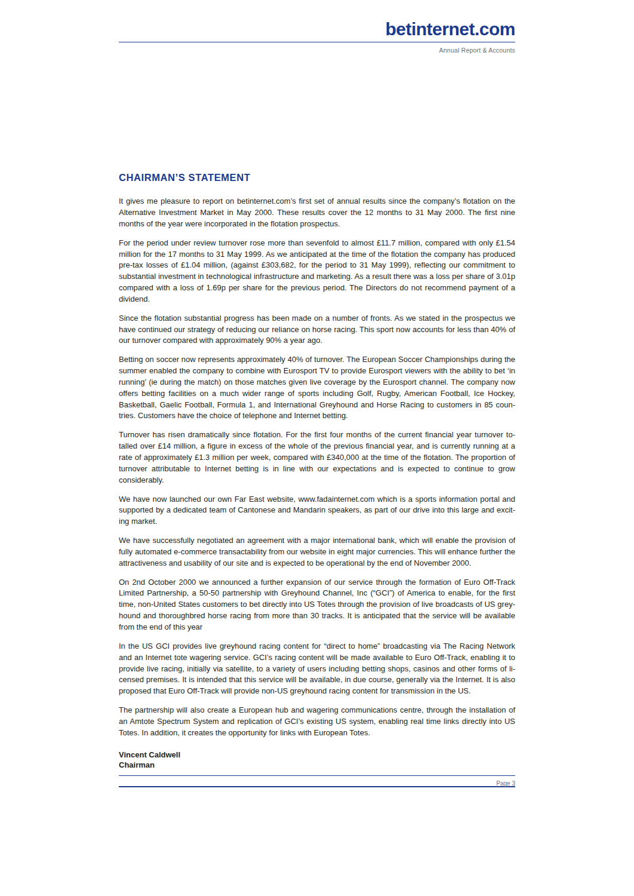bet internet.com
Annual Report & Accounts
CHAIRMAN’S STATEMENT
It gives me pleasure to report on betinternet.com’s first set of annual results since the company’s flotation on the Alternative Investment Market in May 2000. These results cover the 12 months to 31 May 2000. The first nine months of the year were incorporated in the flotation prospectus.
For the period under review turnover rose more than sevenfold to almost £11.7 million, compared with only £1.54 million for the 17 months to 31 May 1999. As we anticipated at the time of the flotation the company has produced pre-tax losses of £1.04 million, (against £303,682, for the period to 31 May 1999), reflecting our commitment to substantial investment in technological infrastructure and marketing. As a result there was a loss per share of 3.01p compared with a loss of 1.69p per share for the previous period. The Directors do not recommend payment of a dividend.
Since the flotation substantial progress has been made on a number of fronts. As we stated in the prospectus we have continued our strategy of reducing our reliance on horse racing. This sport now accounts for less than 40% of our turnover compared with approximately 90% a year ago.
Betting on soccer now represents approximately 40% of turnover. The European Soccer Championships during the summer enabled the company to combine with Eurosport TV to provide Eurosport viewers with the ability to bet ‘in running’ (ie during the match) on those matches given live coverage by the Eurosport channel. The company now offers betting facilities on a much wider range of sports including Golf, Rugby, American Football, Ice Hockey, Basketball, Gaelic Football, Formula 1, and International Greyhound and Horse Racing to customers in 85 countries. Customers have the choice of telephone and Internet betting.
Turnover has risen dramatically since flotation. For the first four months of the current financial year turnover totalled over £14 million, a figure in excess of the whole of the previous financial year, and is currently running at a rate of approximately £1.3 million per week, compared with £340,000 at the time of the flotation. The proportion of turnover attributable to Internet betting is in line with our expectations and is expected to continue to grow considerably.
We have now launched our own Far East website, www.fadainternet.com which is a sports information portal and supported by a dedicated team of Cantonese and Mandarin speakers, as part of our drive into this large and exciting market.
We have successfully negotiated an agreement with a major international bank, which will enable the provision of fully automated e-commerce transactability from our website in eight major currencies. This will enhance further the attractiveness and usability of our site and is expected to be operational by the end of November 2000.
On 2nd October 2000 we announced a further expansion of our service through the formation of Euro Off-Track Limited Partnership, a 50-50 partnership with Greyhound Channel, Inc (“GCI”) of America to enable, for the first time, non-United States customers to bet directly into US Totes through the provision of live broadcasts of US greyhound and thoroughbred horse racing from more than 30 tracks. It is anticipated that the service will be available from the end of this year
In the US GCI provides live greyhound racing content for “direct to home” broadcasting via The Racing Network and an Internet tote wagering service. GCI’s racing content will be made available to Euro Off-Track, enabling it to provide live racing, initially via satellite, to a variety of users including betting shops, casinos and other forms of licensed premises. It is intended that this service will be available, in due course, generally via the Internet. It is also proposed that Euro Off-Track will provide non-US greyhound racing content for transmission in the US.
The partnership will also create a European hub and wagering communications centre, through the installation of an Amtote Spectrum System and replication of GCI’s existing US system, enabling real time links directly into US Totes. In addition, it creates the opportunity for links with European Totes.
Vincent Caldwell
Chairman
Page 3